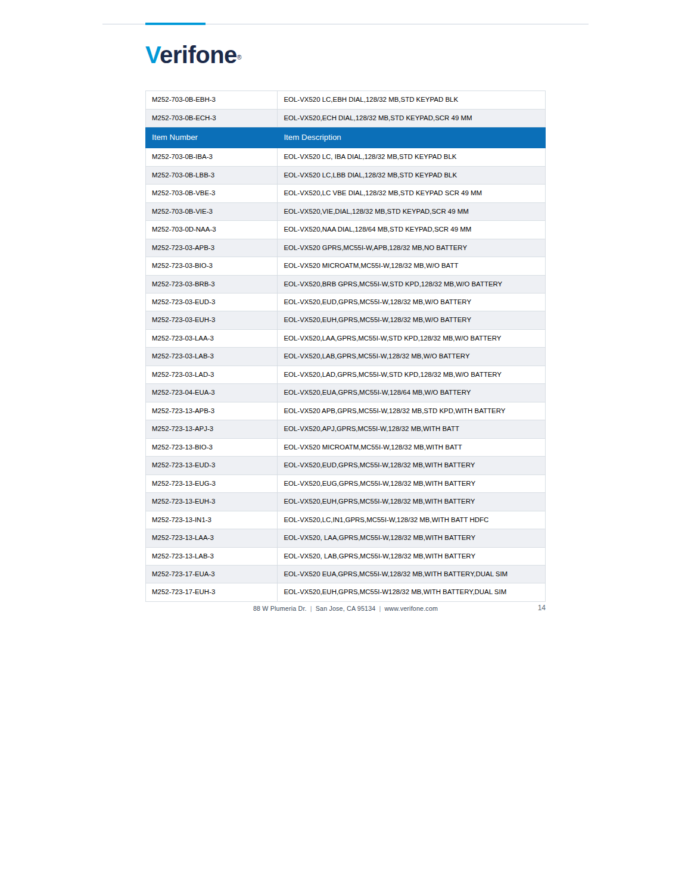Verifone®
| M252-703-0B-EBH-3 | EOL-VX520 LC,EBH DIAL,128/32 MB,STD KEYPAD BLK |
| M252-703-0B-ECH-3 | EOL-VX520,ECH DIAL,128/32 MB,STD KEYPAD,SCR 49 MM |
| Item Number | Item Description |
| M252-703-0B-IBA-3 | EOL-VX520 LC, IBA DIAL,128/32 MB,STD KEYPAD BLK |
| M252-703-0B-LBB-3 | EOL-VX520 LC,LBB DIAL,128/32 MB,STD KEYPAD BLK |
| M252-703-0B-VBE-3 | EOL-VX520,LC VBE DIAL,128/32 MB,STD KEYPAD SCR 49 MM |
| M252-703-0B-VIE-3 | EOL-VX520,VIE,DIAL,128/32 MB,STD KEYPAD,SCR 49 MM |
| M252-703-0D-NAA-3 | EOL-VX520,NAA DIAL,128/64 MB,STD KEYPAD,SCR 49 MM |
| M252-723-03-APB-3 | EOL-VX520 GPRS,MC55I-W,APB,128/32 MB,NO BATTERY |
| M252-723-03-BIO-3 | EOL-VX520 MICROATM,MC55I-W,128/32 MB,W/O BATT |
| M252-723-03-BRB-3 | EOL-VX520,BRB GPRS,MC55I-W,STD KPD,128/32 MB,W/O BATTERY |
| M252-723-03-EUD-3 | EOL-VX520,EUD,GPRS,MC55I-W,128/32 MB,W/O BATTERY |
| M252-723-03-EUH-3 | EOL-VX520,EUH,GPRS,MC55I-W,128/32 MB,W/O BATTERY |
| M252-723-03-LAA-3 | EOL-VX520,LAA,GPRS,MC55I-W,STD KPD,128/32 MB,W/O BATTERY |
| M252-723-03-LAB-3 | EOL-VX520,LAB,GPRS,MC55I-W,128/32 MB,W/O BATTERY |
| M252-723-03-LAD-3 | EOL-VX520,LAD,GPRS,MC55I-W,STD KPD,128/32 MB,W/O BATTERY |
| M252-723-04-EUA-3 | EOL-VX520,EUA,GPRS,MC55I-W,128/64 MB,W/O BATTERY |
| M252-723-13-APB-3 | EOL-VX520 APB,GPRS,MC55I-W,128/32 MB,STD KPD,WITH BATTERY |
| M252-723-13-APJ-3 | EOL-VX520,APJ,GPRS,MC55I-W,128/32 MB,WITH BATT |
| M252-723-13-BIO-3 | EOL-VX520 MICROATM,MC55I-W,128/32 MB,WITH BATT |
| M252-723-13-EUD-3 | EOL-VX520,EUD,GPRS,MC55I-W,128/32 MB,WITH BATTERY |
| M252-723-13-EUG-3 | EOL-VX520,EUG,GPRS,MC55I-W,128/32 MB,WITH BATTERY |
| M252-723-13-EUH-3 | EOL-VX520,EUH,GPRS,MC55I-W,128/32 MB,WITH BATTERY |
| M252-723-13-IN1-3 | EOL-VX520,LC,IN1,GPRS,MC55I-W,128/32 MB,WITH BATT HDFC |
| M252-723-13-LAA-3 | EOL-VX520, LAA,GPRS,MC55I-W,128/32 MB,WITH BATTERY |
| M252-723-13-LAB-3 | EOL-VX520, LAB,GPRS,MC55I-W,128/32 MB,WITH BATTERY |
| M252-723-17-EUA-3 | EOL-VX520 EUA,GPRS,MC55I-W,128/32 MB,WITH BATTERY,DUAL SIM |
| M252-723-17-EUH-3 | EOL-VX520,EUH,GPRS,MC55I-W128/32 MB,WITH BATTERY,DUAL SIM |
88 W Plumeria Dr.|San Jose, CA 95134|www.verifone.com
14